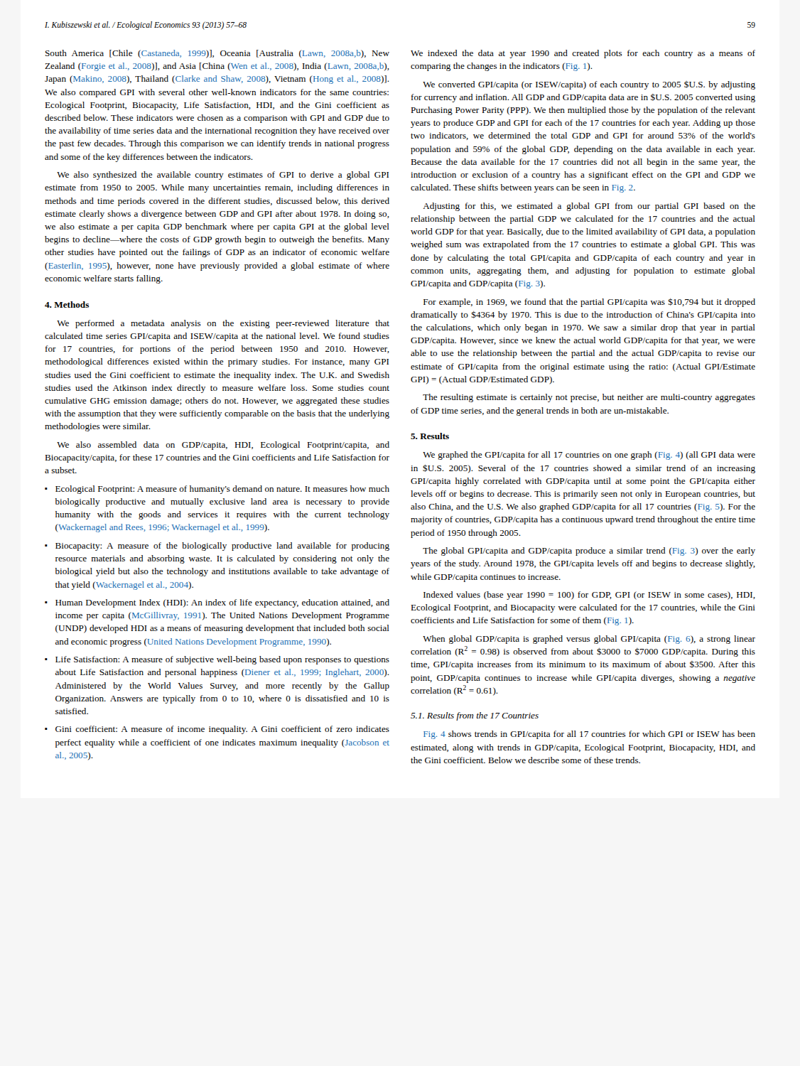I. Kubiszewski et al. / Ecological Economics 93 (2013) 57–68 59
South America [Chile (Castaneda, 1999)], Oceania [Australia (Lawn, 2008a,b), New Zealand (Forgie et al., 2008)], and Asia [China (Wen et al., 2008), India (Lawn, 2008a,b), Japan (Makino, 2008), Thailand (Clarke and Shaw, 2008), Vietnam (Hong et al., 2008)]. We also compared GPI with several other well-known indicators for the same countries: Ecological Footprint, Biocapacity, Life Satisfaction, HDI, and the Gini coefficient as described below. These indicators were chosen as a comparison with GPI and GDP due to the availability of time series data and the international recognition they have received over the past few decades. Through this comparison we can identify trends in national progress and some of the key differences between the indicators.
We also synthesized the available country estimates of GPI to derive a global GPI estimate from 1950 to 2005. While many uncertainties remain, including differences in methods and time periods covered in the different studies, discussed below, this derived estimate clearly shows a divergence between GDP and GPI after about 1978. In doing so, we also estimate a per capita GDP benchmark where per capita GPI at the global level begins to decline—where the costs of GDP growth begin to outweigh the benefits. Many other studies have pointed out the failings of GDP as an indicator of economic welfare (Easterlin, 1995), however, none have previously provided a global estimate of where economic welfare starts falling.
4. Methods
We performed a metadata analysis on the existing peer-reviewed literature that calculated time series GPI/capita and ISEW/capita at the national level. We found studies for 17 countries, for portions of the period between 1950 and 2010. However, methodological differences existed within the primary studies. For instance, many GPI studies used the Gini coefficient to estimate the inequality index. The U.K. and Swedish studies used the Atkinson index directly to measure welfare loss. Some studies count cumulative GHG emission damage; others do not. However, we aggregated these studies with the assumption that they were sufficiently comparable on the basis that the underlying methodologies were similar.
We also assembled data on GDP/capita, HDI, Ecological Footprint/capita, and Biocapacity/capita, for these 17 countries and the Gini coefficients and Life Satisfaction for a subset.
Ecological Footprint: A measure of humanity's demand on nature. It measures how much biologically productive and mutually exclusive land area is necessary to provide humanity with the goods and services it requires with the current technology (Wackernagel and Rees, 1996; Wackernagel et al., 1999).
Biocapacity: A measure of the biologically productive land available for producing resource materials and absorbing waste. It is calculated by considering not only the biological yield but also the technology and institutions available to take advantage of that yield (Wackernagel et al., 2004).
Human Development Index (HDI): An index of life expectancy, education attained, and income per capita (McGillivray, 1991). The United Nations Development Programme (UNDP) developed HDI as a means of measuring development that included both social and economic progress (United Nations Development Programme, 1990).
Life Satisfaction: A measure of subjective well-being based upon responses to questions about Life Satisfaction and personal happiness (Diener et al., 1999; Inglehart, 2000). Administered by the World Values Survey, and more recently by the Gallup Organization. Answers are typically from 0 to 10, where 0 is dissatisfied and 10 is satisfied.
Gini coefficient: A measure of income inequality. A Gini coefficient of zero indicates perfect equality while a coefficient of one indicates maximum inequality (Jacobson et al., 2005).
We indexed the data at year 1990 and created plots for each country as a means of comparing the changes in the indicators (Fig. 1).
We converted GPI/capita (or ISEW/capita) of each country to 2005 $U.S. by adjusting for currency and inflation. All GDP and GDP/capita data are in $U.S. 2005 converted using Purchasing Power Parity (PPP). We then multiplied those by the population of the relevant years to produce GDP and GPI for each of the 17 countries for each year. Adding up those two indicators, we determined the total GDP and GPI for around 53% of the world's population and 59% of the global GDP, depending on the data available in each year. Because the data available for the 17 countries did not all begin in the same year, the introduction or exclusion of a country has a significant effect on the GPI and GDP we calculated. These shifts between years can be seen in Fig. 2.
Adjusting for this, we estimated a global GPI from our partial GPI based on the relationship between the partial GDP we calculated for the 17 countries and the actual world GDP for that year. Basically, due to the limited availability of GPI data, a population weighed sum was extrapolated from the 17 countries to estimate a global GPI. This was done by calculating the total GPI/capita and GDP/capita of each country and year in common units, aggregating them, and adjusting for population to estimate global GPI/capita and GDP/capita (Fig. 3).
For example, in 1969, we found that the partial GPI/capita was $10,794 but it dropped dramatically to $4364 by 1970. This is due to the introduction of China's GPI/capita into the calculations, which only began in 1970. We saw a similar drop that year in partial GDP/capita. However, since we knew the actual world GDP/capita for that year, we were able to use the relationship between the partial and the actual GDP/capita to revise our estimate of GPI/capita from the original estimate using the ratio: (Actual GPI/Estimate GPI) = (Actual GDP/Estimated GDP).
The resulting estimate is certainly not precise, but neither are multi-country aggregates of GDP time series, and the general trends in both are un-mistakable.
5. Results
We graphed the GPI/capita for all 17 countries on one graph (Fig. 4) (all GPI data were in $U.S. 2005). Several of the 17 countries showed a similar trend of an increasing GPI/capita highly correlated with GDP/capita until at some point the GPI/capita either levels off or begins to decrease. This is primarily seen not only in European countries, but also China, and the U.S. We also graphed GDP/capita for all 17 countries (Fig. 5). For the majority of countries, GDP/capita has a continuous upward trend throughout the entire time period of 1950 through 2005.
The global GPI/capita and GDP/capita produce a similar trend (Fig. 3) over the early years of the study. Around 1978, the GPI/capita levels off and begins to decrease slightly, while GDP/capita continues to increase.
Indexed values (base year 1990 = 100) for GDP, GPI (or ISEW in some cases), HDI, Ecological Footprint, and Biocapacity were calculated for the 17 countries, while the Gini coefficients and Life Satisfaction for some of them (Fig. 1).
When global GDP/capita is graphed versus global GPI/capita (Fig. 6), a strong linear correlation (R2 = 0.98) is observed from about $3000 to $7000 GDP/capita. During this time, GPI/capita increases from its minimum to its maximum of about $3500. After this point, GDP/capita continues to increase while GPI/capita diverges, showing a negative correlation (R2 = 0.61).
5.1. Results from the 17 Countries
Fig. 4 shows trends in GPI/capita for all 17 countries for which GPI or ISEW has been estimated, along with trends in GDP/capita, Ecological Footprint, Biocapacity, HDI, and the Gini coefficient. Below we describe some of these trends.